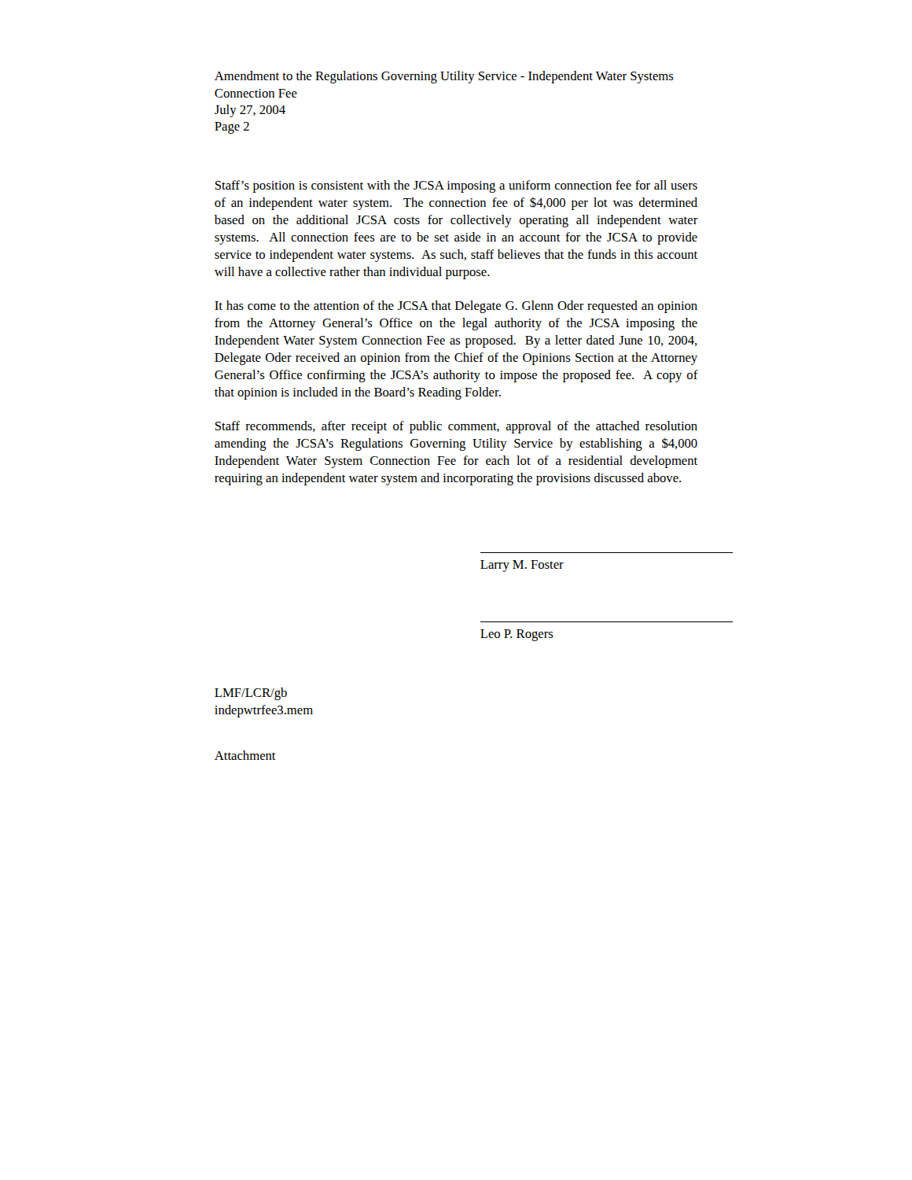Amendment to the Regulations Governing Utility Service - Independent Water Systems Connection Fee
July 27, 2004
Page 2
Staff’s position is consistent with the JCSA imposing a uniform connection fee for all users of an independent water system. The connection fee of $4,000 per lot was determined based on the additional JCSA costs for collectively operating all independent water systems. All connection fees are to be set aside in an account for the JCSA to provide service to independent water systems. As such, staff believes that the funds in this account will have a collective rather than individual purpose.
It has come to the attention of the JCSA that Delegate G. Glenn Oder requested an opinion from the Attorney General’s Office on the legal authority of the JCSA imposing the Independent Water System Connection Fee as proposed. By a letter dated June 10, 2004, Delegate Oder received an opinion from the Chief of the Opinions Section at the Attorney General’s Office confirming the JCSA’s authority to impose the proposed fee. A copy of that opinion is included in the Board’s Reading Folder.
Staff recommends, after receipt of public comment, approval of the attached resolution amending the JCSA’s Regulations Governing Utility Service by establishing a $4,000 Independent Water System Connection Fee for each lot of a residential development requiring an independent water system and incorporating the provisions discussed above.
Larry M. Foster
Leo P. Rogers
LMF/LCR/gb
indepwtrfee3.mem
Attachment